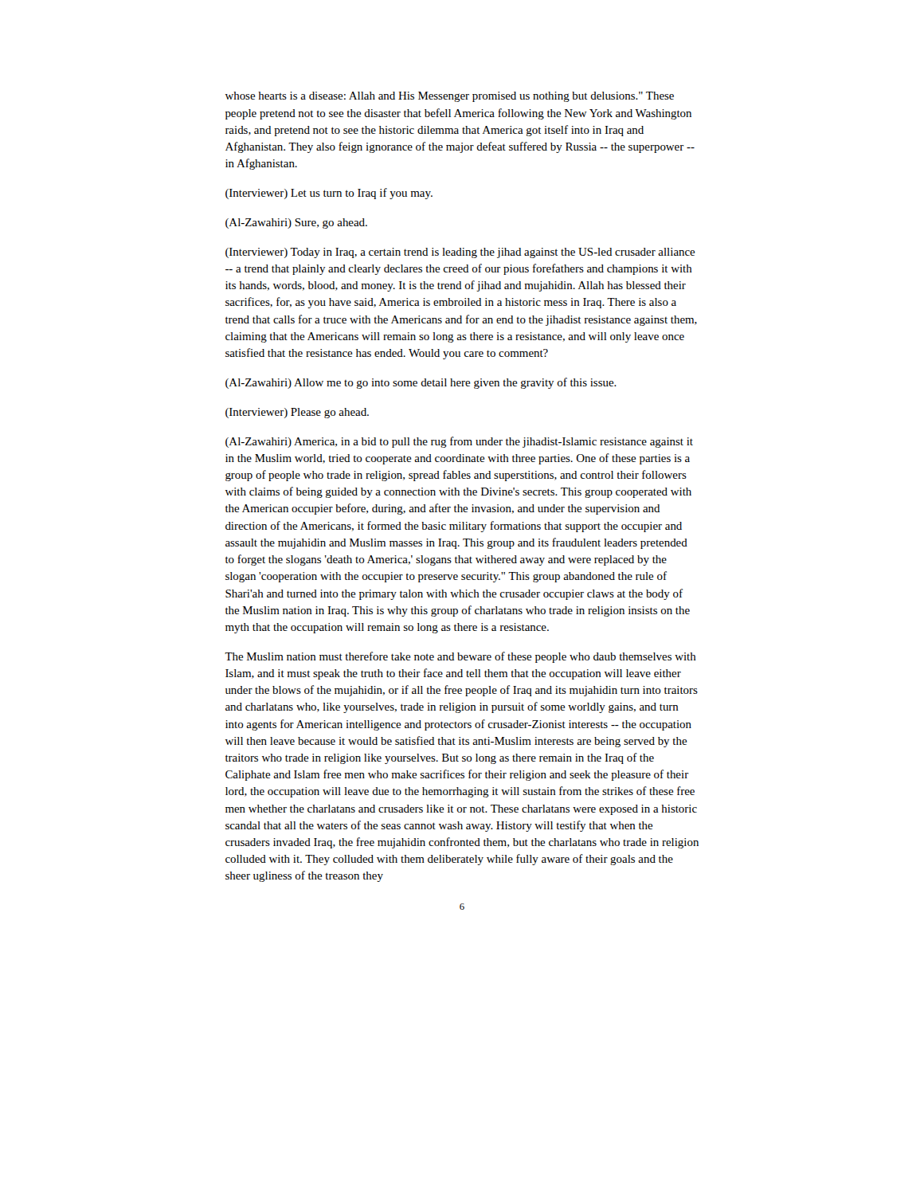whose hearts is a disease: Allah and His Messenger promised us nothing but delusions." These people pretend not to see the disaster that befell America following the New York and Washington raids, and pretend not to see the historic dilemma that America got itself into in Iraq and Afghanistan. They also feign ignorance of the major defeat suffered by Russia -- the superpower -- in Afghanistan.
(Interviewer) Let us turn to Iraq if you may.
(Al-Zawahiri) Sure, go ahead.
(Interviewer) Today in Iraq, a certain trend is leading the jihad against the US-led crusader alliance -- a trend that plainly and clearly declares the creed of our pious forefathers and champions it with its hands, words, blood, and money. It is the trend of jihad and mujahidin. Allah has blessed their sacrifices, for, as you have said, America is embroiled in a historic mess in Iraq. There is also a trend that calls for a truce with the Americans and for an end to the jihadist resistance against them, claiming that the Americans will remain so long as there is a resistance, and will only leave once satisfied that the resistance has ended. Would you care to comment?
(Al-Zawahiri) Allow me to go into some detail here given the gravity of this issue.
(Interviewer) Please go ahead.
(Al-Zawahiri) America, in a bid to pull the rug from under the jihadist-Islamic resistance against it in the Muslim world, tried to cooperate and coordinate with three parties. One of these parties is a group of people who trade in religion, spread fables and superstitions, and control their followers with claims of being guided by a connection with the Divine's secrets. This group cooperated with the American occupier before, during, and after the invasion, and under the supervision and direction of the Americans, it formed the basic military formations that support the occupier and assault the mujahidin and Muslim masses in Iraq. This group and its fraudulent leaders pretended to forget the slogans 'death to America,' slogans that withered away and were replaced by the slogan 'cooperation with the occupier to preserve security." This group abandoned the rule of Shari'ah and turned into the primary talon with which the crusader occupier claws at the body of the Muslim nation in Iraq. This is why this group of charlatans who trade in religion insists on the myth that the occupation will remain so long as there is a resistance.
The Muslim nation must therefore take note and beware of these people who daub themselves with Islam, and it must speak the truth to their face and tell them that the occupation will leave either under the blows of the mujahidin, or if all the free people of Iraq and its mujahidin turn into traitors and charlatans who, like yourselves, trade in religion in pursuit of some worldly gains, and turn into agents for American intelligence and protectors of crusader-Zionist interests -- the occupation will then leave because it would be satisfied that its anti-Muslim interests are being served by the traitors who trade in religion like yourselves. But so long as there remain in the Iraq of the Caliphate and Islam free men who make sacrifices for their religion and seek the pleasure of their lord, the occupation will leave due to the hemorrhaging it will sustain from the strikes of these free men whether the charlatans and crusaders like it or not. These charlatans were exposed in a historic scandal that all the waters of the seas cannot wash away. History will testify that when the crusaders invaded Iraq, the free mujahidin confronted them, but the charlatans who trade in religion colluded with it. They colluded with them deliberately while fully aware of their goals and the sheer ugliness of the treason they
6